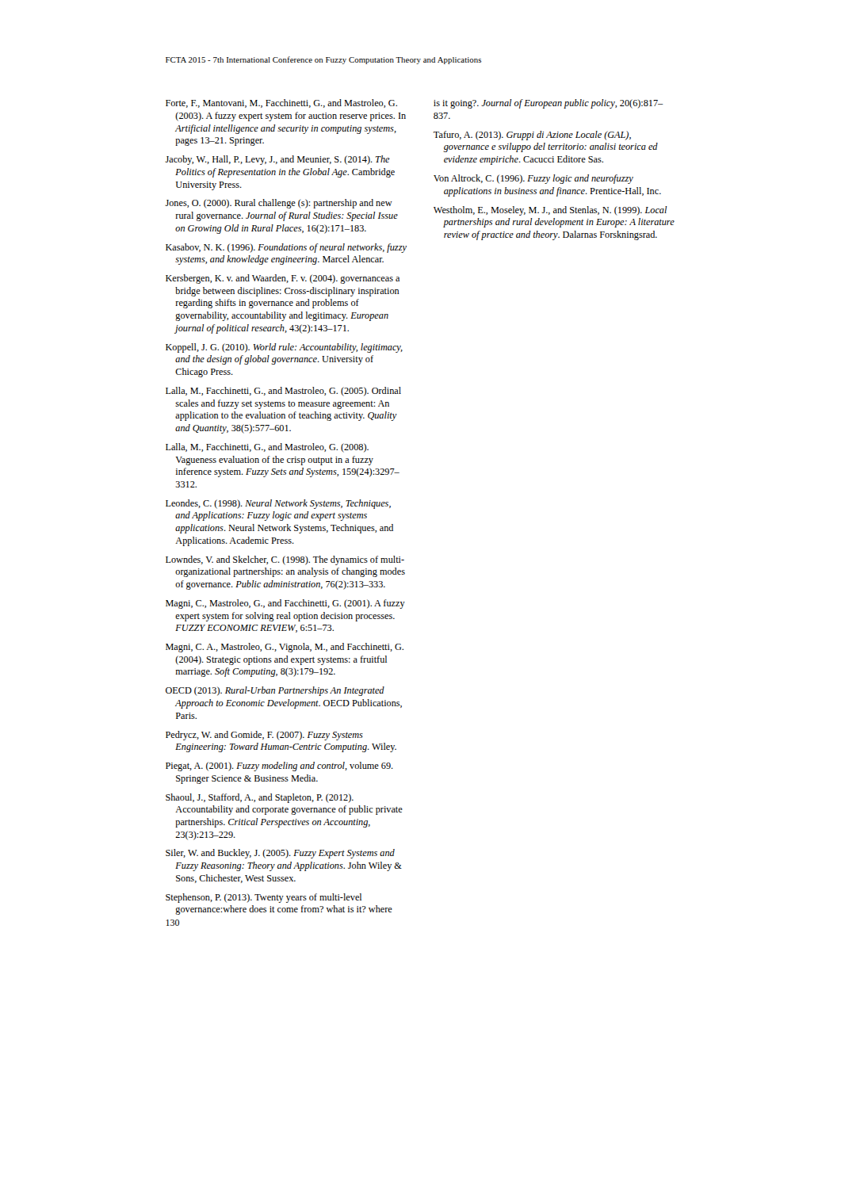FCTA 2015 - 7th International Conference on Fuzzy Computation Theory and Applications
Forte, F., Mantovani, M., Facchinetti, G., and Mastroleo, G. (2003). A fuzzy expert system for auction reserve prices. In Artificial intelligence and security in computing systems, pages 13–21. Springer.
Jacoby, W., Hall, P., Levy, J., and Meunier, S. (2014). The Politics of Representation in the Global Age. Cambridge University Press.
Jones, O. (2000). Rural challenge (s): partnership and new rural governance. Journal of Rural Studies: Special Issue on Growing Old in Rural Places, 16(2):171–183.
Kasabov, N. K. (1996). Foundations of neural networks, fuzzy systems, and knowledge engineering. Marcel Alencar.
Kersbergen, K. v. and Waarden, F. v. (2004). governanceas a bridge between disciplines: Cross-disciplinary inspiration regarding shifts in governance and problems of governability, accountability and legitimacy. European journal of political research, 43(2):143–171.
Koppell, J. G. (2010). World rule: Accountability, legitimacy, and the design of global governance. University of Chicago Press.
Lalla, M., Facchinetti, G., and Mastroleo, G. (2005). Ordinal scales and fuzzy set systems to measure agreement: An application to the evaluation of teaching activity. Quality and Quantity, 38(5):577–601.
Lalla, M., Facchinetti, G., and Mastroleo, G. (2008). Vagueness evaluation of the crisp output in a fuzzy inference system. Fuzzy Sets and Systems, 159(24):3297–3312.
Leondes, C. (1998). Neural Network Systems, Techniques, and Applications: Fuzzy logic and expert systems applications. Neural Network Systems, Techniques, and Applications. Academic Press.
Lowndes, V. and Skelcher, C. (1998). The dynamics of multi-organizational partnerships: an analysis of changing modes of governance. Public administration, 76(2):313–333.
Magni, C., Mastroleo, G., and Facchinetti, G. (2001). A fuzzy expert system for solving real option decision processes. FUZZY ECONOMIC REVIEW, 6:51–73.
Magni, C. A., Mastroleo, G., Vignola, M., and Facchinetti, G. (2004). Strategic options and expert systems: a fruitful marriage. Soft Computing, 8(3):179–192.
OECD (2013). Rural-Urban Partnerships An Integrated Approach to Economic Development. OECD Publications, Paris.
Pedrycz, W. and Gomide, F. (2007). Fuzzy Systems Engineering: Toward Human-Centric Computing. Wiley.
Piegat, A. (2001). Fuzzy modeling and control, volume 69. Springer Science & Business Media.
Shaoul, J., Stafford, A., and Stapleton, P. (2012). Accountability and corporate governance of public private partnerships. Critical Perspectives on Accounting, 23(3):213–229.
Siler, W. and Buckley, J. (2005). Fuzzy Expert Systems and Fuzzy Reasoning: Theory and Applications. John Wiley & Sons, Chichester, West Sussex.
Stephenson, P. (2013). Twenty years of multi-level governance:where does it come from? what is it? where
is it going?. Journal of European public policy, 20(6):817–837.
Tafuro, A. (2013). Gruppi di Azione Locale (GAL), governance e sviluppo del territorio: analisi teorica ed evidenze empiriche. Cacucci Editore Sas.
Von Altrock, C. (1996). Fuzzy logic and neurofuzzy applications in business and finance. Prentice-Hall, Inc.
Westholm, E., Moseley, M. J., and Stenlas, N. (1999). Local partnerships and rural development in Europe: A literature review of practice and theory. Dalarnas Forskningsrad.
130